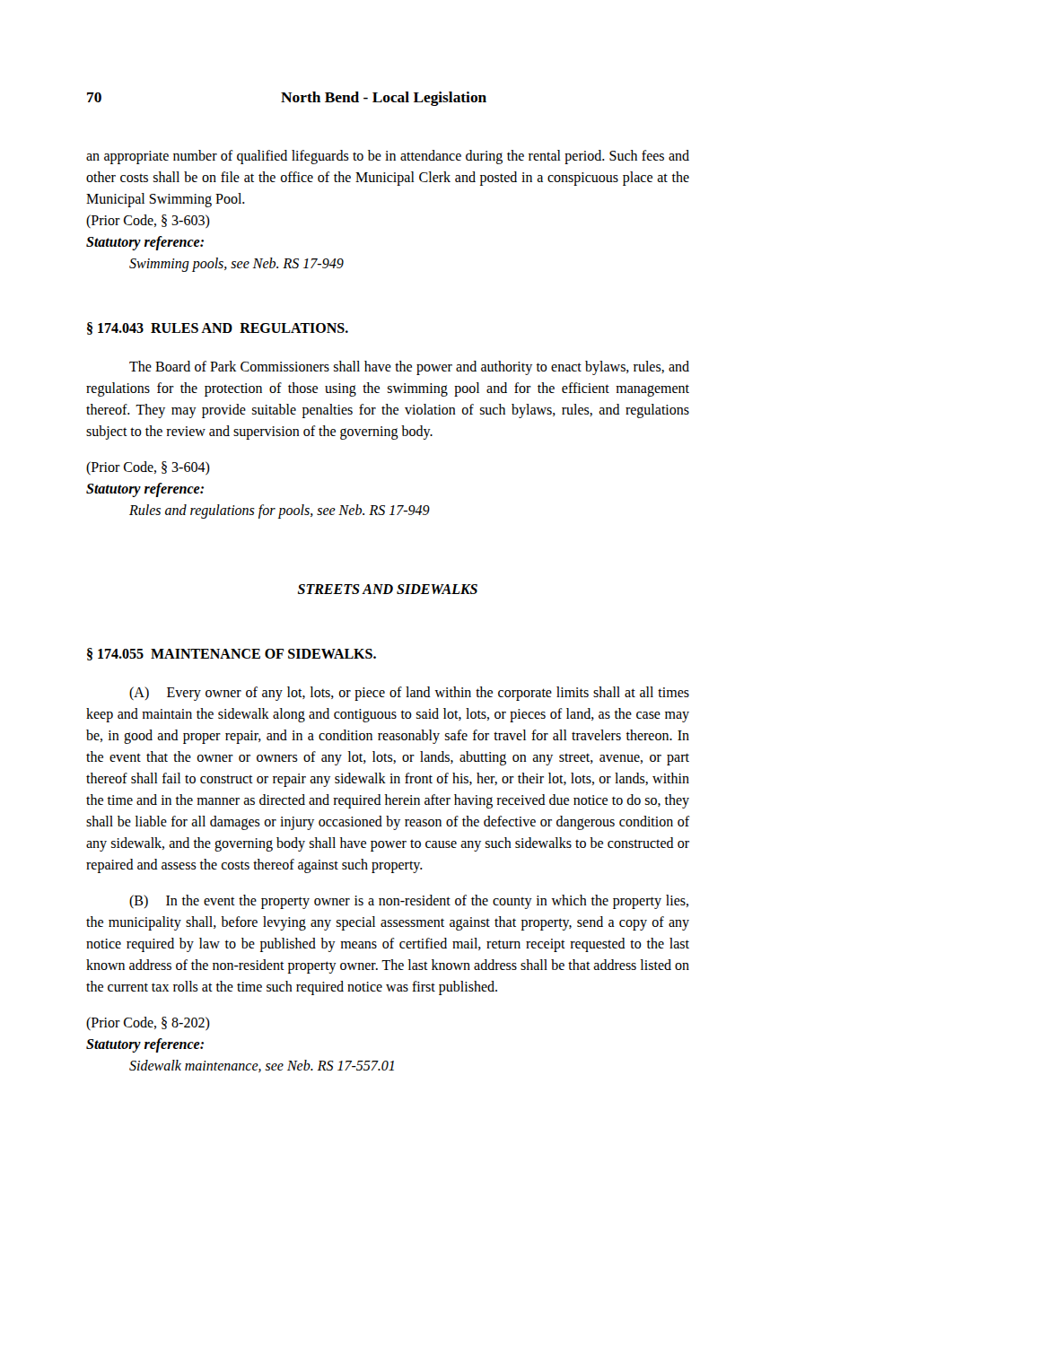70 North Bend - Local Legislation
an appropriate number of qualified lifeguards to be in attendance during the rental period. Such fees and other costs shall be on file at the office of the Municipal Clerk and posted in a conspicuous place at the Municipal Swimming Pool.
(Prior Code, § 3-603)
Statutory reference:
Swimming pools, see Neb. RS 17-949
§ 174.043 RULES AND REGULATIONS.
The Board of Park Commissioners shall have the power and authority to enact bylaws, rules, and regulations for the protection of those using the swimming pool and for the efficient management thereof. They may provide suitable penalties for the violation of such bylaws, rules, and regulations subject to the review and supervision of the governing body.
(Prior Code, § 3-604)
Statutory reference:
Rules and regulations for pools, see Neb. RS 17-949
STREETS AND SIDEWALKS
§ 174.055 MAINTENANCE OF SIDEWALKS.
(A) Every owner of any lot, lots, or piece of land within the corporate limits shall at all times keep and maintain the sidewalk along and contiguous to said lot, lots, or pieces of land, as the case may be, in good and proper repair, and in a condition reasonably safe for travel for all travelers thereon. In the event that the owner or owners of any lot, lots, or lands, abutting on any street, avenue, or part thereof shall fail to construct or repair any sidewalk in front of his, her, or their lot, lots, or lands, within the time and in the manner as directed and required herein after having received due notice to do so, they shall be liable for all damages or injury occasioned by reason of the defective or dangerous condition of any sidewalk, and the governing body shall have power to cause any such sidewalks to be constructed or repaired and assess the costs thereof against such property.
(B) In the event the property owner is a non-resident of the county in which the property lies, the municipality shall, before levying any special assessment against that property, send a copy of any notice required by law to be published by means of certified mail, return receipt requested to the last known address of the non-resident property owner. The last known address shall be that address listed on the current tax rolls at the time such required notice was first published.
(Prior Code, § 8-202)
Statutory reference:
Sidewalk maintenance, see Neb. RS 17-557.01